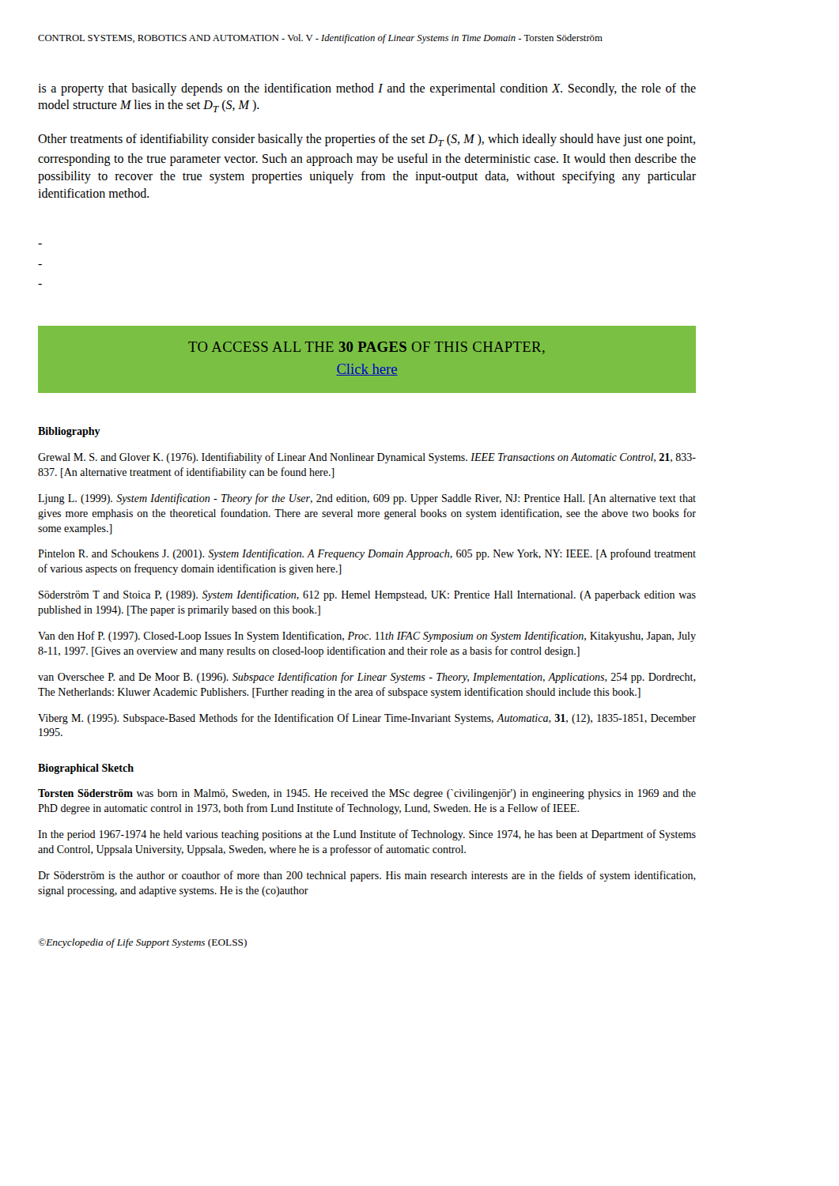CONTROL SYSTEMS, ROBOTICS AND AUTOMATION - Vol. V - Identification of Linear Systems in Time Domain - Torsten Söderström
is a property that basically depends on the identification method I and the experimental condition X. Secondly, the role of the model structure M lies in the set DT (S, M ).
Other treatments of identifiability consider basically the properties of the set DT (S, M ), which ideally should have just one point, corresponding to the true parameter vector. Such an approach may be useful in the deterministic case. It would then describe the possibility to recover the true system properties uniquely from the input-output data, without specifying any particular identification method.
- - -
TO ACCESS ALL THE 30 PAGES OF THIS CHAPTER,
Click here
Bibliography
Grewal M. S. and Glover K. (1976). Identifiability of Linear And Nonlinear Dynamical Systems. IEEE Transactions on Automatic Control, 21, 833-837. [An alternative treatment of identifiability can be found here.]
Ljung L. (1999). System Identification - Theory for the User, 2nd edition, 609 pp. Upper Saddle River, NJ: Prentice Hall. [An alternative text that gives more emphasis on the theoretical foundation. There are several more general books on system identification, see the above two books for some examples.]
Pintelon R. and Schoukens J. (2001). System Identification. A Frequency Domain Approach, 605 pp. New York, NY: IEEE. [A profound treatment of various aspects on frequency domain identification is given here.]
Söderström T and Stoica P, (1989). System Identification, 612 pp. Hemel Hempstead, UK: Prentice Hall International. (A paperback edition was published in 1994). [The paper is primarily based on this book.]
Van den Hof P. (1997). Closed-Loop Issues In System Identification, Proc. 11th IFAC Symposium on System Identification, Kitakyushu, Japan, July 8-11, 1997. [Gives an overview and many results on closed-loop identification and their role as a basis for control design.]
van Overschee P. and De Moor B. (1996). Subspace Identification for Linear Systems - Theory, Implementation, Applications, 254 pp. Dordrecht, The Netherlands: Kluwer Academic Publishers. [Further reading in the area of subspace system identification should include this book.]
Viberg M. (1995). Subspace-Based Methods for the Identification Of Linear Time-Invariant Systems, Automatica, 31, (12), 1835-1851, December 1995.
Biographical Sketch
Torsten Söderström was born in Malmö, Sweden, in 1945. He received the MSc degree (`civilingenjör') in engineering physics in 1969 and the PhD degree in automatic control in 1973, both from Lund Institute of Technology, Lund, Sweden. He is a Fellow of IEEE.
In the period 1967-1974 he held various teaching positions at the Lund Institute of Technology. Since 1974, he has been at Department of Systems and Control, Uppsala University, Uppsala, Sweden, where he is a professor of automatic control.
Dr Söderström is the author or coauthor of more than 200 technical papers. His main research interests are in the fields of system identification, signal processing, and adaptive systems. He is the (co)author
©Encyclopedia of Life Support Systems (EOLSS)